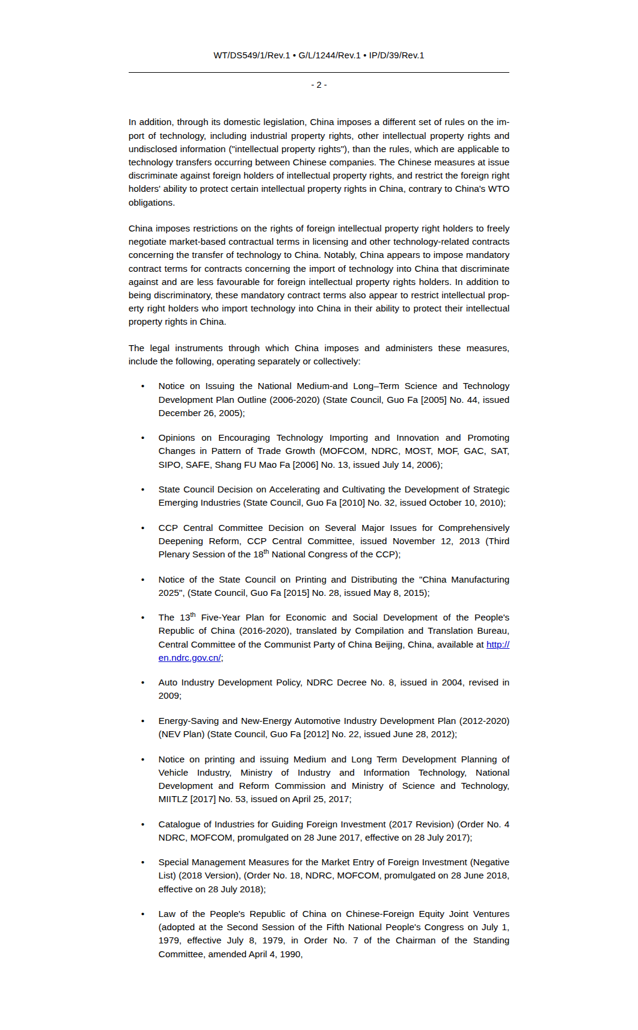WT/DS549/1/Rev.1 • G/L/1244/Rev.1 • IP/D/39/Rev.1
- 2 -
In addition, through its domestic legislation, China imposes a different set of rules on the import of technology, including industrial property rights, other intellectual property rights and undisclosed information ("intellectual property rights"), than the rules, which are applicable to technology transfers occurring between Chinese companies. The Chinese measures at issue discriminate against foreign holders of intellectual property rights, and restrict the foreign right holders' ability to protect certain intellectual property rights in China, contrary to China's WTO obligations.
China imposes restrictions on the rights of foreign intellectual property right holders to freely negotiate market-based contractual terms in licensing and other technology-related contracts concerning the transfer of technology to China. Notably, China appears to impose mandatory contract terms for contracts concerning the import of technology into China that discriminate against and are less favourable for foreign intellectual property rights holders. In addition to being discriminatory, these mandatory contract terms also appear to restrict intellectual property right holders who import technology into China in their ability to protect their intellectual property rights in China.
The legal instruments through which China imposes and administers these measures, include the following, operating separately or collectively:
Notice on Issuing the National Medium-and Long–Term Science and Technology Development Plan Outline (2006-2020) (State Council, Guo Fa [2005] No. 44, issued December 26, 2005);
Opinions on Encouraging Technology Importing and Innovation and Promoting Changes in Pattern of Trade Growth (MOFCOM, NDRC, MOST, MOF, GAC, SAT, SIPO, SAFE, Shang FU Mao Fa [2006] No. 13, issued July 14, 2006);
State Council Decision on Accelerating and Cultivating the Development of Strategic Emerging Industries (State Council, Guo Fa [2010] No. 32, issued October 10, 2010);
CCP Central Committee Decision on Several Major Issues for Comprehensively Deepening Reform, CCP Central Committee, issued November 12, 2013 (Third Plenary Session of the 18th National Congress of the CCP);
Notice of the State Council on Printing and Distributing the "China Manufacturing 2025", (State Council, Guo Fa [2015] No. 28, issued May 8, 2015);
The 13th Five-Year Plan for Economic and Social Development of the People's Republic of China (2016-2020), translated by Compilation and Translation Bureau, Central Committee of the Communist Party of China Beijing, China, available at http://en.ndrc.gov.cn/;
Auto Industry Development Policy, NDRC Decree No. 8, issued in 2004, revised in 2009;
Energy-Saving and New-Energy Automotive Industry Development Plan (2012-2020) (NEV Plan) (State Council, Guo Fa [2012] No. 22, issued June 28, 2012);
Notice on printing and issuing Medium and Long Term Development Planning of Vehicle Industry, Ministry of Industry and Information Technology, National Development and Reform Commission and Ministry of Science and Technology, MIITLZ [2017] No. 53, issued on April 25, 2017;
Catalogue of Industries for Guiding Foreign Investment (2017 Revision) (Order No. 4 NDRC, MOFCOM, promulgated on 28 June 2017, effective on 28 July 2017);
Special Management Measures for the Market Entry of Foreign Investment (Negative List) (2018 Version), (Order No. 18, NDRC, MOFCOM, promulgated on 28 June 2018, effective on 28 July 2018);
Law of the People's Republic of China on Chinese-Foreign Equity Joint Ventures (adopted at the Second Session of the Fifth National People's Congress on July 1, 1979, effective July 8, 1979, in Order No. 7 of the Chairman of the Standing Committee, amended April 4, 1990,